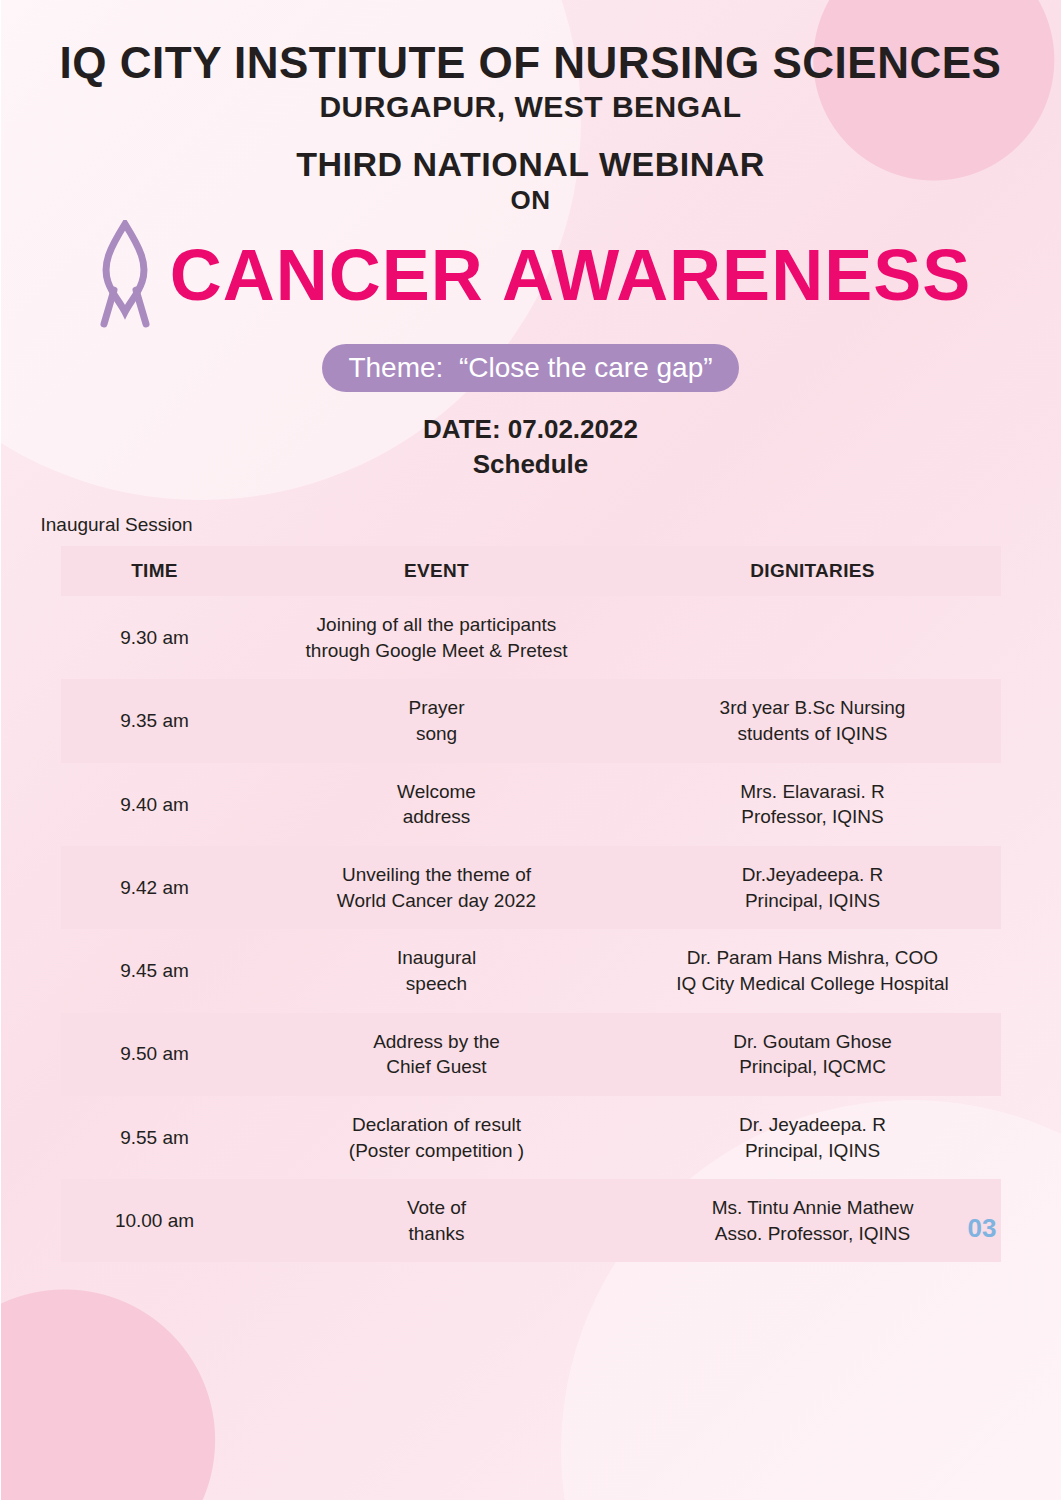IQ CITY INSTITUTE OF NURSING SCIENCES
DURGAPUR, WEST BENGAL
THIRD NATIONAL WEBINARON
CANCER AWARENESS
Theme: “Close the care gap”
DATE: 07.02.2022
Schedule
Inaugural Session
| TIME | EVENT | DIGNITARIES |
| --- | --- | --- |
| 9.30 am | Joining of all the participants through Google Meet & Pretest | |
| 9.35 am | Prayer song | 3rd year B.Sc Nursing students of IQINS |
| 9.40 am | Welcome address | Mrs. Elavarasi. R Professor, IQINS |
| 9.42 am | Unveiling the theme of World Cancer day 2022 | Dr.Jeyadeepa. R Principal, IQINS |
| 9.45 am | Inaugural speech | Dr. Param Hans Mishra, COO IQ City Medical College Hospital |
| 9.50 am | Address by the Chief Guest | Dr. Goutam Ghose Principal, IQCMC |
| 9.55 am | Declaration of result (Poster competition ) | Dr. Jeyadeepa. R Principal, IQINS |
| 10.00 am | Vote of thanks | Ms. Tintu Annie Mathew Asso. Professor, IQINS |
03